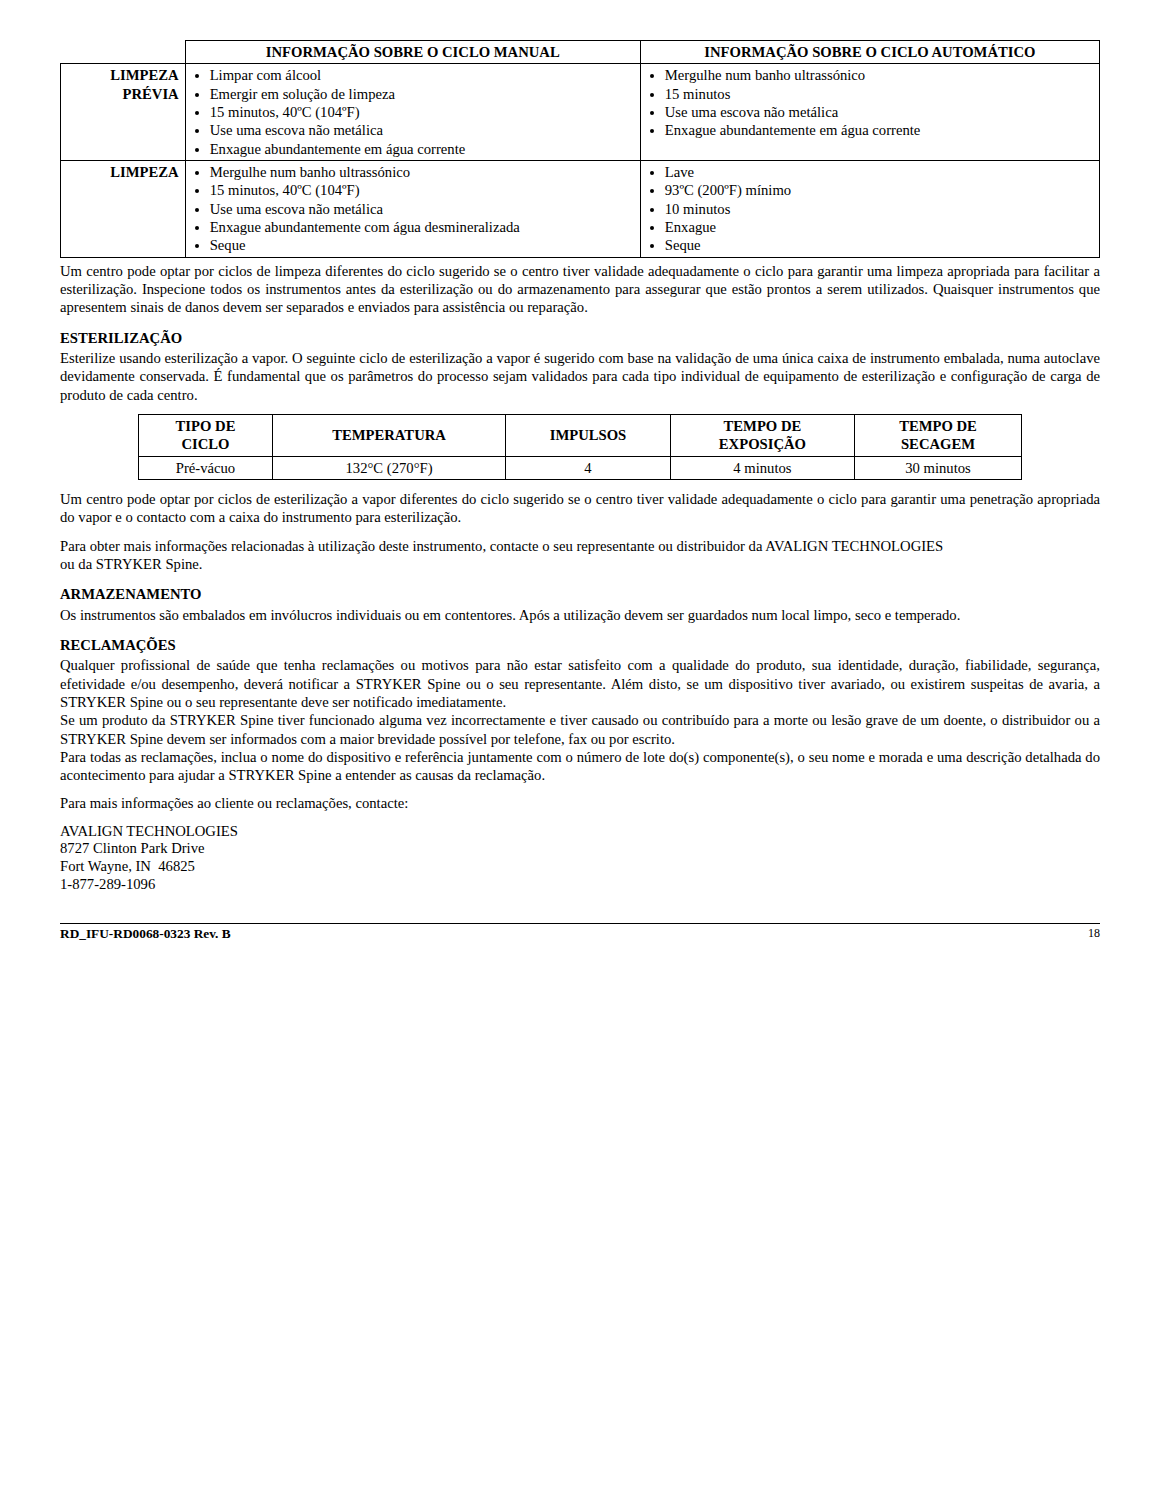| | INFORMAÇÃO SOBRE O CICLO MANUAL | INFORMAÇÃO SOBRE O CICLO AUTOMÁTICO |
| --- | --- | --- |
| LIMPEZA PRÉVIA | Limpar com álcool Emergir em solução de limpeza 15 minutos, 40ºC (104ºF) Use uma escova não metálica Enxague abundantemente em água corrente | Mergulhe num banho ultrassónico 15 minutos Use uma escova não metálica Enxague abundantemente em água corrente |
| LIMPEZA | Mergulhe num banho ultrassónico 15 minutos, 40ºC (104ºF) Use uma escova não metálica Enxague abundantemente com água desmineralizada Seque | Lave 93ºC (200ºF) mínimo 10 minutos Enxague Seque |
Um centro pode optar por ciclos de limpeza diferentes do ciclo sugerido se o centro tiver validade adequadamente o ciclo para garantir uma limpeza apropriada para facilitar a esterilização. Inspecione todos os instrumentos antes da esterilização ou do armazenamento para assegurar que estão prontos a serem utilizados. Quaisquer instrumentos que apresentem sinais de danos devem ser separados e enviados para assistência ou reparação.
Esterilização
Esterilize usando esterilização a vapor. O seguinte ciclo de esterilização a vapor é sugerido com base na validação de uma única caixa de instrumento embalada, numa autoclave devidamente conservada. É fundamental que os parâmetros do processo sejam validados para cada tipo individual de equipamento de esterilização e configuração de carga de produto de cada centro.
| TIPO DE CICLO | TEMPERATURA | IMPULSOS | TEMPO DE EXPOSIÇÃO | TEMPO DE SECAGEM |
| --- | --- | --- | --- | --- |
| Pré-vácuo | 132°C (270°F) | 4 | 4 minutos | 30 minutos |
Um centro pode optar por ciclos de esterilização a vapor diferentes do ciclo sugerido se o centro tiver validade adequadamente o ciclo para garantir uma penetração apropriada do vapor e o contacto com a caixa do instrumento para esterilização.
Para obter mais informações relacionadas à utilização deste instrumento, contacte o seu representante ou distribuidor da AVALIGN TECHNOLOGIES
ou da STRYKER Spine.
Armazenamento
Os instrumentos são embalados em invólucros individuais ou em contentores. Após a utilização devem ser guardados num local limpo, seco e temperado.
Reclamações
Qualquer profissional de saúde que tenha reclamações ou motivos para não estar satisfeito com a qualidade do produto, sua identidade, duração, fiabilidade, segurança, efetividade e/ou desempenho, deverá notificar a STRYKER Spine ou o seu representante. Além disto, se um dispositivo tiver avariado, ou existirem suspeitas de avaria, a STRYKER Spine ou o seu representante deve ser notificado imediatamente.
Se um produto da STRYKER Spine tiver funcionado alguma vez incorrectamente e tiver causado ou contribuído para a morte ou lesão grave de um doente, o distribuidor ou a STRYKER Spine devem ser informados com a maior brevidade possível por telefone, fax ou por escrito.
Para todas as reclamações, inclua o nome do dispositivo e referência juntamente com o número de lote do(s) componente(s), o seu nome e morada e uma descrição detalhada do acontecimento para ajudar a STRYKER Spine a entender as causas da reclamação.
Para mais informações ao cliente ou reclamações, contacte:
AVALIGN TECHNOLOGIES
8727 Clinton Park Drive
Fort Wayne, IN 46825
1-877-289-1096
RD_IFU-RD0068-0323 Rev. B 18